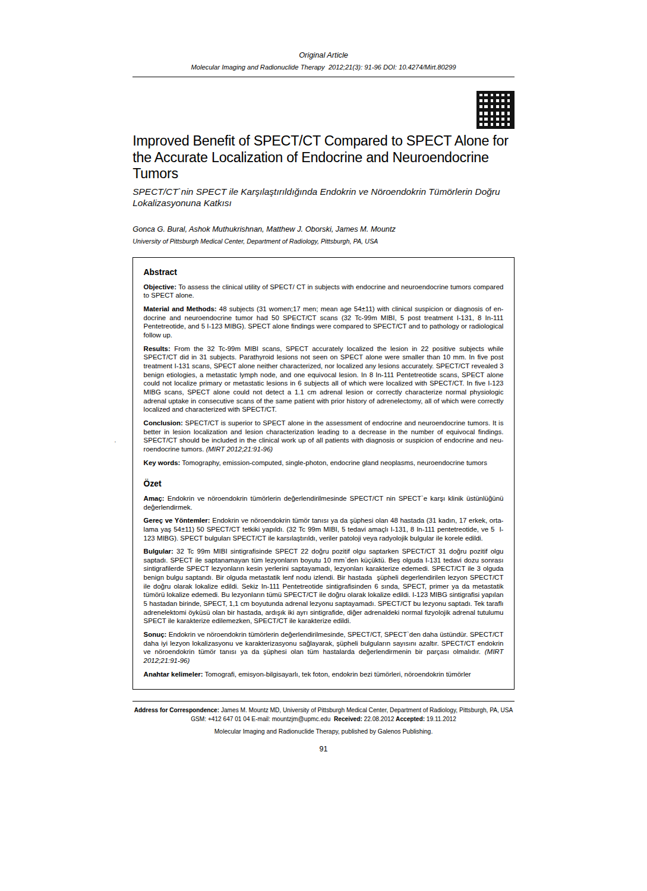Original Article Molecular Imaging and Radionuclide Therapy 2012;21(3): 91-96 DOI: 10.4274/Mirt.80299
Improved Benefit of SPECT/CT Compared to SPECT Alone for the Accurate Localization of Endocrine and Neuroendocrine Tumors
SPECT/CT`nin SPECT ile Karşılaştırıldığında Endokrin ve Nöroendokrin Tümörlerin Doğru Lokalizasyonuna Katkısı
Gonca G. Bural, Ashok Muthukrishnan, Matthew J. Oborski, James M. Mountz
University of Pittsburgh Medical Center, Department of Radiology, Pittsburgh, PA, USA
Abstract
Objective: To assess the clinical utility of SPECT/ CT in subjects with endocrine and neuroendocrine tumors compared to SPECT alone.
Material and Methods: 48 subjects (31 women;17 men; mean age 54±11) with clinical suspicion or diagnosis of endocrine and neuroendocrine tumor had 50 SPECT/CT scans (32 Tc-99m MIBI, 5 post treatment I-131, 8 In-111 Pentetreotide, and 5 I-123 MIBG). SPECT alone findings were compared to SPECT/CT and to pathology or radiological follow up.
Results: From the 32 Tc-99m MIBI scans, SPECT accurately localized the lesion in 22 positive subjects while SPECT/CT did in 31 subjects. Parathyroid lesions not seen on SPECT alone were smaller than 10 mm. In five post treatment I-131 scans, SPECT alone neither characterized, nor localized any lesions accurately. SPECT/CT revealed 3 benign etiologies, a metastatic lymph node, and one equivocal lesion. In 8 In-111 Pentetreotide scans, SPECT alone could not localize primary or metastatic lesions in 6 subjects all of which were localized with SPECT/CT. In five I-123 MIBG scans, SPECT alone could not detect a 1.1 cm adrenal lesion or correctly characterize normal physiologic adrenal uptake in consecutive scans of the same patient with prior history of adrenelectomy, all of which were correctly localized and characterized with SPECT/CT.
Conclusion: SPECT/CT is superior to SPECT alone in the assessment of endocrine and neuroendocrine tumors. It is better in lesion localization and lesion characterization leading to a decrease in the number of equivocal findings. SPECT/CT should be included in the clinical work up of all patients with diagnosis or suspicion of endocrine and neuroendocrine tumors. (MIRT 2012;21:91-96)
Key words: Tomography, emission-computed, single-photon, endocrine gland neoplasms, neuroendocrine tumors
Özet
Amaç: Endokrin ve nöroendokrin tümörlerin değerlendirilmesinde SPECT/CT nin SPECT`e karşı klinik üstünlüğünü değerlendirmek.
Gereç ve Yöntemler: Endokrin ve nöroendokrin tümör tanısı ya da şüphesi olan 48 hastada (31 kadın, 17 erkek, ortalama yaş 54±11) 50 SPECT/CT tetkiki yapıldı. (32 Tc 99m MIBI, 5 tedavi amaçlı I-131, 8 In-111 pentetreotide, ve 5 I-123 MIBG). SPECT bulguları SPECT/CT ile karsılaştırıldı, veriler patoloji veya radyolojik bulgular ile korele edildi.
Bulgular: 32 Tc 99m MIBI sintigrafisinde SPECT 22 doğru pozitif olgu saptarken SPECT/CT 31 doğru pozitif olgu saptadı. SPECT ile saptanamayan tüm lezyonların boyutu 10 mm`den küçüktü. Beş olguda I-131 tedavi dozu sonrası sintigrafilerde SPECT lezyonların kesin yerlerini saptayamadı, lezyonları karakterize edemedi. SPECT/CT ile 3 olguda benign bulgu saptandı. Bir olguda metastatik lenf nodu izlendi. Bir hastada şüpheli degerlendirilen lezyon SPECT/CT ile doğru olarak lokalize edildi. Sekiz In-111 Pentetreotide sintigrafisinden 6 sında, SPECT, primer ya da metastatik tümörü lokalize edemedi. Bu lezyonların tümü SPECT/CT ile doğru olarak lokalize edildi. I-123 MIBG sintigrafisi yapılan 5 hastadan birinde, SPECT, 1,1 cm boyutunda adrenal lezyonu saptayamadı. SPECT/CT bu lezyonu saptadı. Tek taraflı adrenelektomi öyküsü olan bir hastada, ardışık iki ayrı sintigrafide, diğer adrenaldeki normal fizyolojik adrenal tutulumu SPECT ile karakterize edilemezken, SPECT/CT ile karakterize edildi.
Sonuç: Endokrin ve nöroendokrin tümörlerin değerlendirilmesinde, SPECT/CT, SPECT`den daha üstündür. SPECT/CT daha iyi lezyon lokalizasyonu ve karakterizasyonu sağlayarak, şüpheli bulguların sayısını azaltır. SPECT/CT endokrin ve nöroendokrin tümör tanısı ya da şüphesi olan tüm hastalarda değerlendirmenin bir parçası olmalıdır. (MIRT 2012;21:91-96)
Anahtar kelimeler: Tomografi, emisyon-bilgisayarlı, tek foton, endokrin bezi tümörleri, nöroendokrin tümörler
Address for Correspondence: James M. Mountz MD, University of Pittsburgh Medical Center, Department of Radiology, Pittsburgh, PA, USA
GSM: +412 647 01 04 E-mail: mountzjm@upmc.edu Received: 22.08.2012 Accepted: 19.11.2012
Molecular Imaging and Radionuclide Therapy, published by Galenos Publishing.
91
'